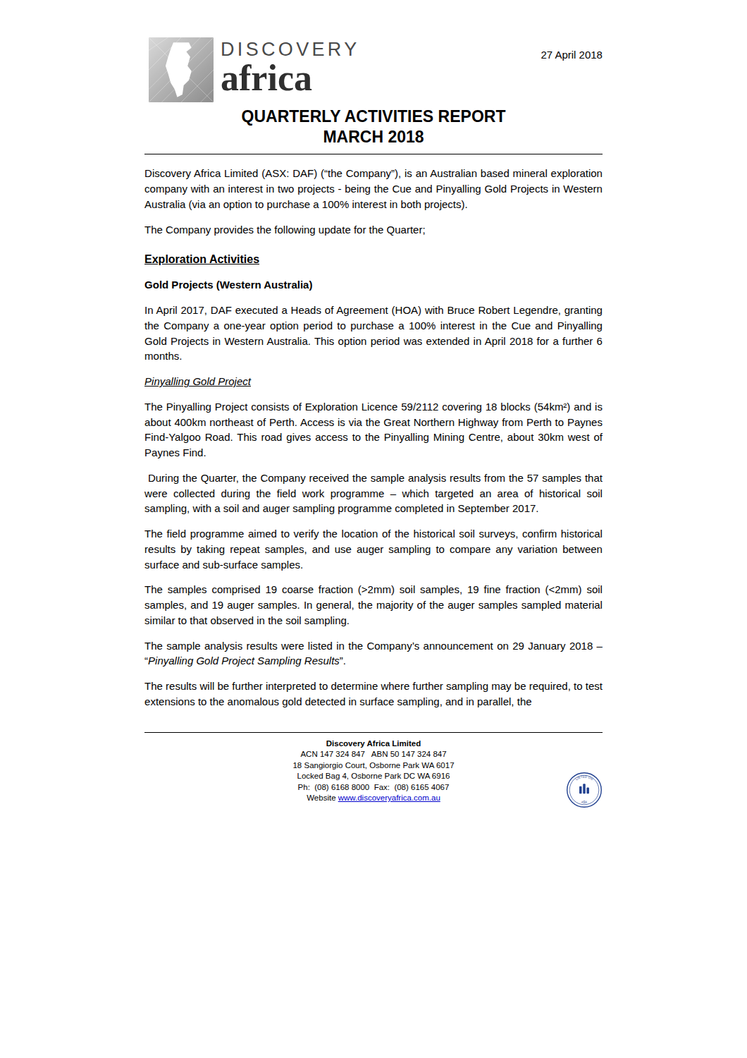DISCOVERY
africa
27 April 2018
QUARTERLY ACTIVITIES REPORT
MARCH 2018
Discovery Africa Limited (ASX: DAF) (“the Company”), is an Australian based mineral exploration company with an interest in two projects - being the Cue and Pinyalling Gold Projects in Western Australia (via an option to purchase a 100% interest in both projects).
The Company provides the following update for the Quarter;
Exploration Activities
Gold Projects (Western Australia)
In April 2017, DAF executed a Heads of Agreement (HOA) with Bruce Robert Legendre, granting the Company a one-year option period to purchase a 100% interest in the Cue and Pinyalling Gold Projects in Western Australia. This option period was extended in April 2018 for a further 6 months.
Pinyalling Gold Project
The Pinyalling Project consists of Exploration Licence 59/2112 covering 18 blocks (54km²) and is about 400km northeast of Perth. Access is via the Great Northern Highway from Perth to Paynes Find-Yalgoo Road. This road gives access to the Pinyalling Mining Centre, about 30km west of Paynes Find.
During the Quarter, the Company received the sample analysis results from the 57 samples that were collected during the field work programme – which targeted an area of historical soil sampling, with a soil and auger sampling programme completed in September 2017.
The field programme aimed to verify the location of the historical soil surveys, confirm historical results by taking repeat samples, and use auger sampling to compare any variation between surface and sub-surface samples.
The samples comprised 19 coarse fraction (>2mm) soil samples, 19 fine fraction (<2mm) soil samples, and 19 auger samples. In general, the majority of the auger samples sampled material similar to that observed in the soil sampling.
The sample analysis results were listed in the Company’s announcement on 29 January 2018 – “Pinyalling Gold Project Sampling Results”.
The results will be further interpreted to determine where further sampling may be required, to test extensions to the anomalous gold detected in surface sampling, and in parallel, the
Discovery Africa Limited
ACN 147 324 847 ABN 50 147 324 847
18 Sangiorgio Court, Osborne Park WA 6017
Locked Bag 4, Osborne Park DC WA 6916
Ph: (08) 6168 8000 Fax: (08) 6165 4067
Website www.discoveryafrica.com.au
LISTED ON ASX